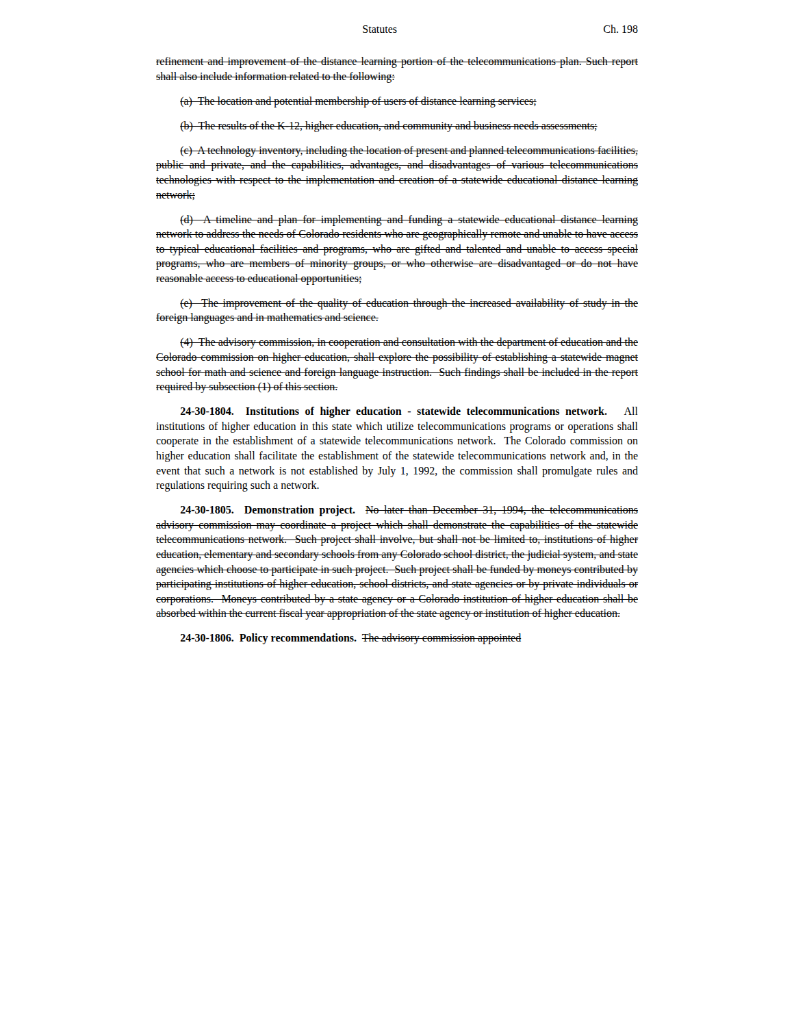Statutes
Ch. 198
refinement and improvement of the distance learning portion of the telecommunications plan. Such report shall also include information related to the following:
(a) The location and potential membership of users of distance learning services;
(b) The results of the K-12, higher education, and community and business needs assessments;
(c) A technology inventory, including the location of present and planned telecommunications facilities, public and private, and the capabilities, advantages, and disadvantages of various telecommunications technologies with respect to the implementation and creation of a statewide educational distance learning network;
(d) A timeline and plan for implementing and funding a statewide educational distance learning network to address the needs of Colorado residents who are geographically remote and unable to have access to typical educational facilities and programs, who are gifted and talented and unable to access special programs, who are members of minority groups, or who otherwise are disadvantaged or do not have reasonable access to educational opportunities;
(e) The improvement of the quality of education through the increased availability of study in the foreign languages and in mathematics and science.
(4) The advisory commission, in cooperation and consultation with the department of education and the Colorado commission on higher education, shall explore the possibility of establishing a statewide magnet school for math and science and foreign language instruction. Such findings shall be included in the report required by subsection (1) of this section.
24-30-1804. Institutions of higher education - statewide telecommunications network. All institutions of higher education in this state which utilize telecommunications programs or operations shall cooperate in the establishment of a statewide telecommunications network. The Colorado commission on higher education shall facilitate the establishment of the statewide telecommunications network and, in the event that such a network is not established by July 1, 1992, the commission shall promulgate rules and regulations requiring such a network.
24-30-1805. Demonstration project. No later than December 31, 1994, the telecommunications advisory commission may coordinate a project which shall demonstrate the capabilities of the statewide telecommunications network. Such project shall involve, but shall not be limited to, institutions of higher education, elementary and secondary schools from any Colorado school district, the judicial system, and state agencies which choose to participate in such project. Such project shall be funded by moneys contributed by participating institutions of higher education, school districts, and state agencies or by private individuals or corporations. Moneys contributed by a state agency or a Colorado institution of higher education shall be absorbed within the current fiscal year appropriation of the state agency or institution of higher education.
24-30-1806. Policy recommendations. The advisory commission appointed